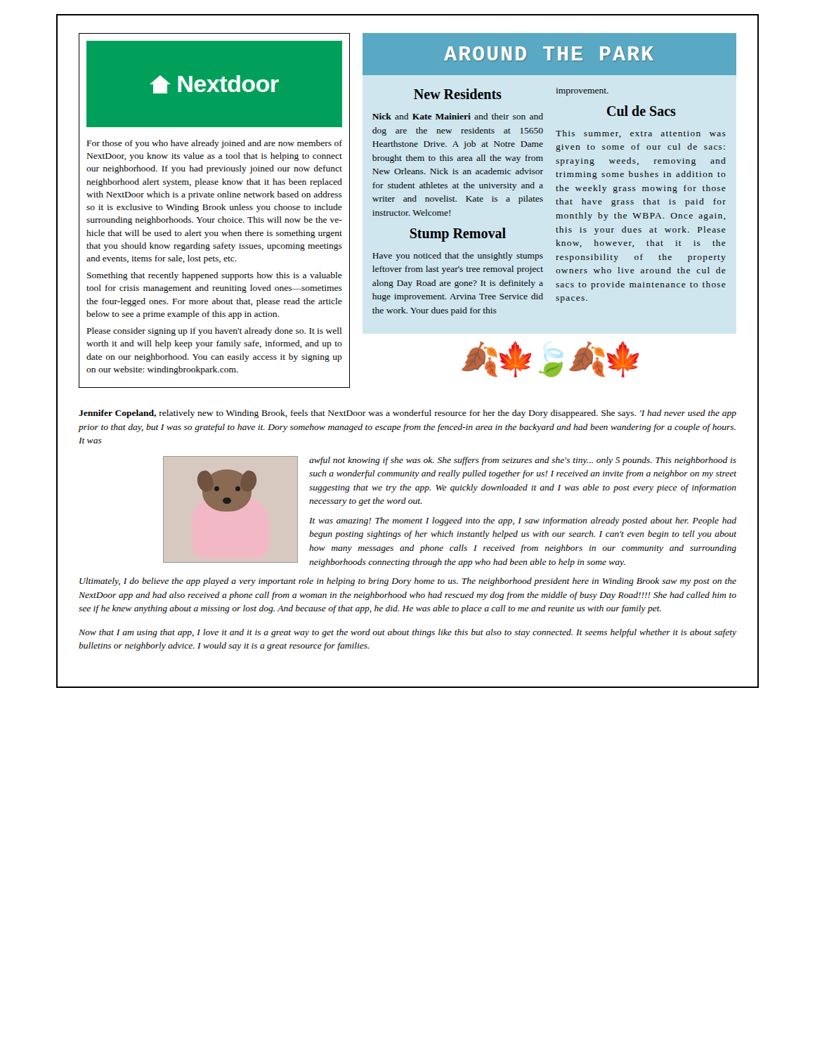Nextdoor
For those of you who have already joined and are now members of NextDoor, you know its value as a tool that is helping to connect our neighborhood. If you had previously joined our now defunct neighborhood alert system, please know that it has been replaced with NextDoor which is a private online network based on address so it is exclusive to Winding Brook unless you choose to include surrounding neighborhoods. Your choice. This will now be the vehicle that will be used to alert you when there is something urgent that you should know regarding safety issues, upcoming meetings and events, items for sale, lost pets, etc.
Something that recently happened supports how this is a valuable tool for crisis management and reuniting loved ones—sometimes the four-legged ones. For more about that, please read the article below to see a prime example of this app in action.
Please consider signing up if you haven't already done so. It is well worth it and will help keep your family safe, informed, and up to date on our neighborhood. You can easily access it by signing up on our website: windingbrookpark.com.
AROUND THE PARK
New Residents
Nick and Kate Mainieri and their son and dog are the new residents at 15650 Hearthstone Drive. A job at Notre Dame brought them to this area all the way from New Orleans. Nick is an academic advisor for student athletes at the university and a writer and novelist. Kate is a pilates instructor. Welcome!
Stump Removal
Have you noticed that the unsightly stumps leftover from last year's tree removal project along Day Road are gone? It is definitely a huge improvement. Arvina Tree Service did the work. Your dues paid for this
improvement.
Cul de Sacs
This summer, extra attention was given to some of our cul de sacs: spraying weeds, removing and trimming some bushes in addition to the weekly grass mowing for those that have grass that is paid for monthly by the WBPA. Once again, this is your dues at work. Please know, however, that it is the responsibility of the property owners who live around the cul de sacs to provide maintenance to those spaces.
🍂🍁🍃🍂🍁
Jennifer Copeland, relatively new to Winding Brook, feels that NextDoor was a wonderful resource for her the day Dory disappeared. She says. 'I had never used the app prior to that day, but I was so grateful to have it. Dory somehow managed to escape from the fenced-in area in the backyard and had been wandering for a couple of hours. It was
awful not knowing if she was ok. She suffers from seizures and she's tiny... only 5 pounds. This neighborhood is such a wonderful community and really pulled together for us! I received an invite from a neighbor on my street suggesting that we try the app. We quickly downloaded it and I was able to post every piece of information necessary to get the word out.
It was amazing! The moment I loggeed into the app, I saw information already posted about her. People had begun posting sightings of her which instantly helped us with our search. I can't even begin to tell you about how many messages and phone calls I received from neighbors in our community and surrounding neighborhoods connecting through the app who had been able to help in some way.
Ultimately, I do believe the app played a very important role in helping to bring Dory home to us. The neighborhood president here in Winding Brook saw my post on the NextDoor app and had also received a phone call from a woman in the neighborhood who had rescued my dog from the middle of busy Day Road!!!! She had called him to see if he knew anything about a missing or lost dog. And because of that app, he did. He was able to place a call to me and reunite us with our family pet.
Now that I am using that app, I love it and it is a great way to get the word out about things like this but also to stay connected. It seems helpful whether it is about safety bulletins or neighborly advice. I would say it is a great resource for families.